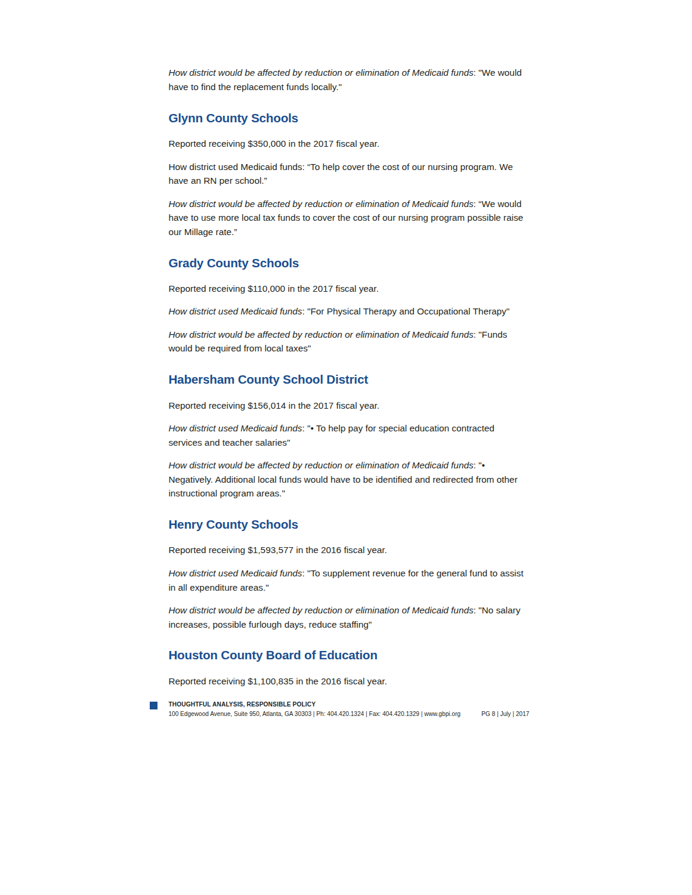How district would be affected by reduction or elimination of Medicaid funds: "We would have to find the replacement funds locally."
Glynn County Schools
Reported receiving $350,000 in the 2017 fiscal year.
How district used Medicaid funds: “To help cover the cost of our nursing program. We have an RN per school.”
How district would be affected by reduction or elimination of Medicaid funds: “We would have to use more local tax funds to cover the cost of our nursing program possible raise our Millage rate.”
Grady County Schools
Reported receiving $110,000 in the 2017 fiscal year.
How district used Medicaid funds: "For Physical Therapy and Occupational Therapy"
How district would be affected by reduction or elimination of Medicaid funds: "Funds would be required from local taxes"
Habersham County School District
Reported receiving $156,014 in the 2017 fiscal year.
How district used Medicaid funds: "• To help pay for special education contracted services and teacher salaries"
How district would be affected by reduction or elimination of Medicaid funds: "• Negatively. Additional local funds would have to be identified and redirected from other instructional program areas."
Henry County Schools
Reported receiving $1,593,577 in the 2016 fiscal year.
How district used Medicaid funds: "To supplement revenue for the general fund to assist in all expenditure areas."
How district would be affected by reduction or elimination of Medicaid funds: "No salary increases, possible furlough days, reduce staffing"
Houston County Board of Education
Reported receiving $1,100,835 in the 2016 fiscal year.
THOUGHTFUL ANALYSIS, RESPONSIBLE POLICY
100 Edgewood Avenue, Suite 950, Atlanta, GA 30303 | Ph: 404.420.1324 | Fax: 404.420.1329 | www.gbpi.org
PG 8 | July | 2017